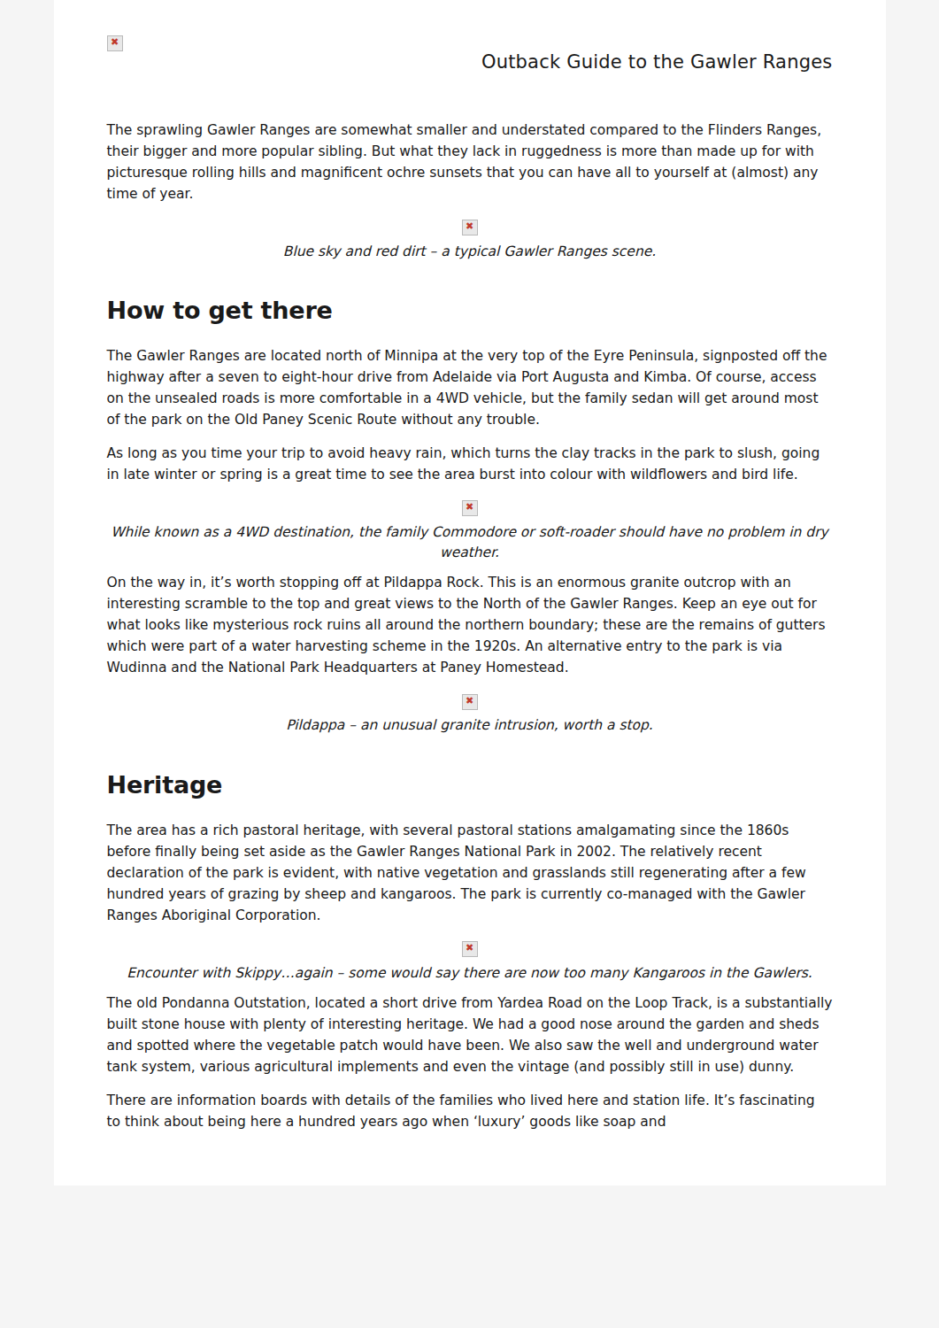✖
Outback Guide to the Gawler Ranges
The sprawling Gawler Ranges are somewhat smaller and understated compared to the Flinders Ranges, their bigger and more popular sibling. But what they lack in ruggedness is more than made up for with picturesque rolling hills and magnificent ochre sunsets that you can have all to yourself at (almost) any time of year.
✖
Blue sky and red dirt – a typical Gawler Ranges scene.
How to get there
The Gawler Ranges are located north of Minnipa at the very top of the Eyre Peninsula, signposted off the highway after a seven to eight-hour drive from Adelaide via Port Augusta and Kimba. Of course, access on the unsealed roads is more comfortable in a 4WD vehicle, but the family sedan will get around most of the park on the Old Paney Scenic Route without any trouble.
As long as you time your trip to avoid heavy rain, which turns the clay tracks in the park to slush, going in late winter or spring is a great time to see the area burst into colour with wildflowers and bird life.
✖
While known as a 4WD destination, the family Commodore or soft-roader should have no problem in dry weather.
On the way in, it’s worth stopping off at Pildappa Rock. This is an enormous granite outcrop with an interesting scramble to the top and great views to the North of the Gawler Ranges. Keep an eye out for what looks like mysterious rock ruins all around the northern boundary; these are the remains of gutters which were part of a water harvesting scheme in the 1920s. An alternative entry to the park is via Wudinna and the National Park Headquarters at Paney Homestead.
✖
Pildappa – an unusual granite intrusion, worth a stop.
Heritage
The area has a rich pastoral heritage, with several pastoral stations amalgamating since the 1860s before finally being set aside as the Gawler Ranges National Park in 2002. The relatively recent declaration of the park is evident, with native vegetation and grasslands still regenerating after a few hundred years of grazing by sheep and kangaroos. The park is currently co-managed with the Gawler Ranges Aboriginal Corporation.
✖
Encounter with Skippy…again – some would say there are now too many Kangaroos in the Gawlers.
The old Pondanna Outstation, located a short drive from Yardea Road on the Loop Track, is a substantially built stone house with plenty of interesting heritage. We had a good nose around the garden and sheds and spotted where the vegetable patch would have been. We also saw the well and underground water tank system, various agricultural implements and even the vintage (and possibly still in use) dunny.
There are information boards with details of the families who lived here and station life. It’s fascinating to think about being here a hundred years ago when ‘luxury’ goods like soap and